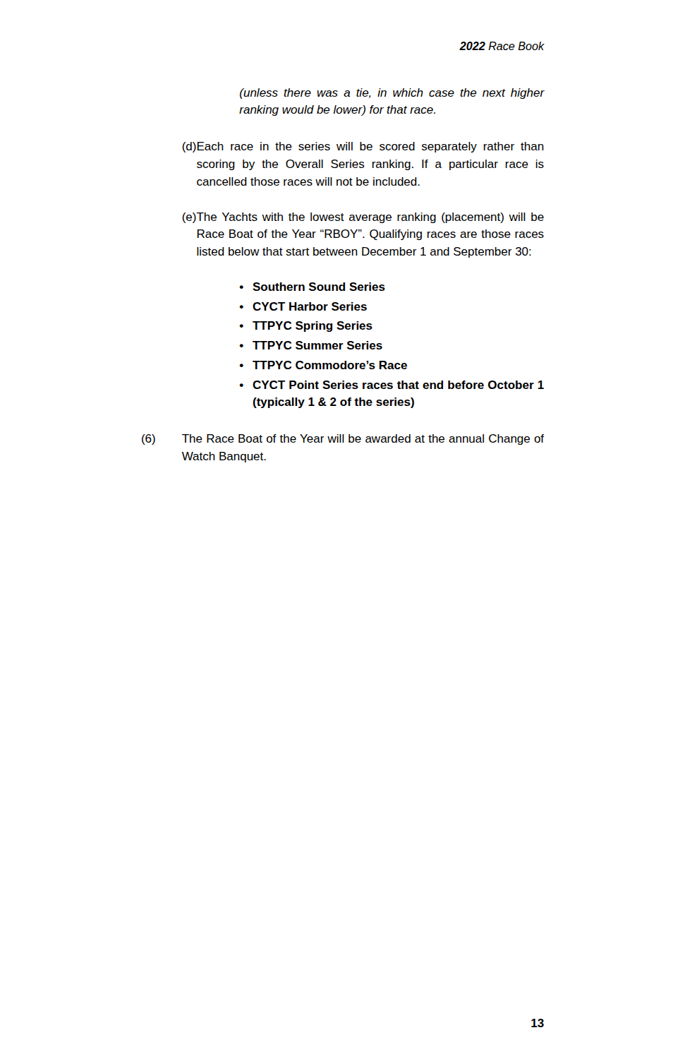2022 Race Book
(unless there was a tie, in which case the next higher ranking would be lower) for that race.
(d)
Each race in the series will be scored separately rather than scoring by the Overall Series ranking. If a particular race is cancelled those races will not be included.
(e)
The Yachts with the lowest average ranking (placement) will be Race Boat of the Year “RBOY”. Qualifying races are those races listed below that start between December 1 and September 30:
Southern Sound Series
CYCT Harbor Series
TTPYC Spring Series
TTPYC Summer Series
TTPYC Commodore’s Race
CYCT Point Series races that end before October 1 (typically 1 & 2 of the series)
(6)
The Race Boat of the Year will be awarded at the annual Change of Watch Banquet.
13